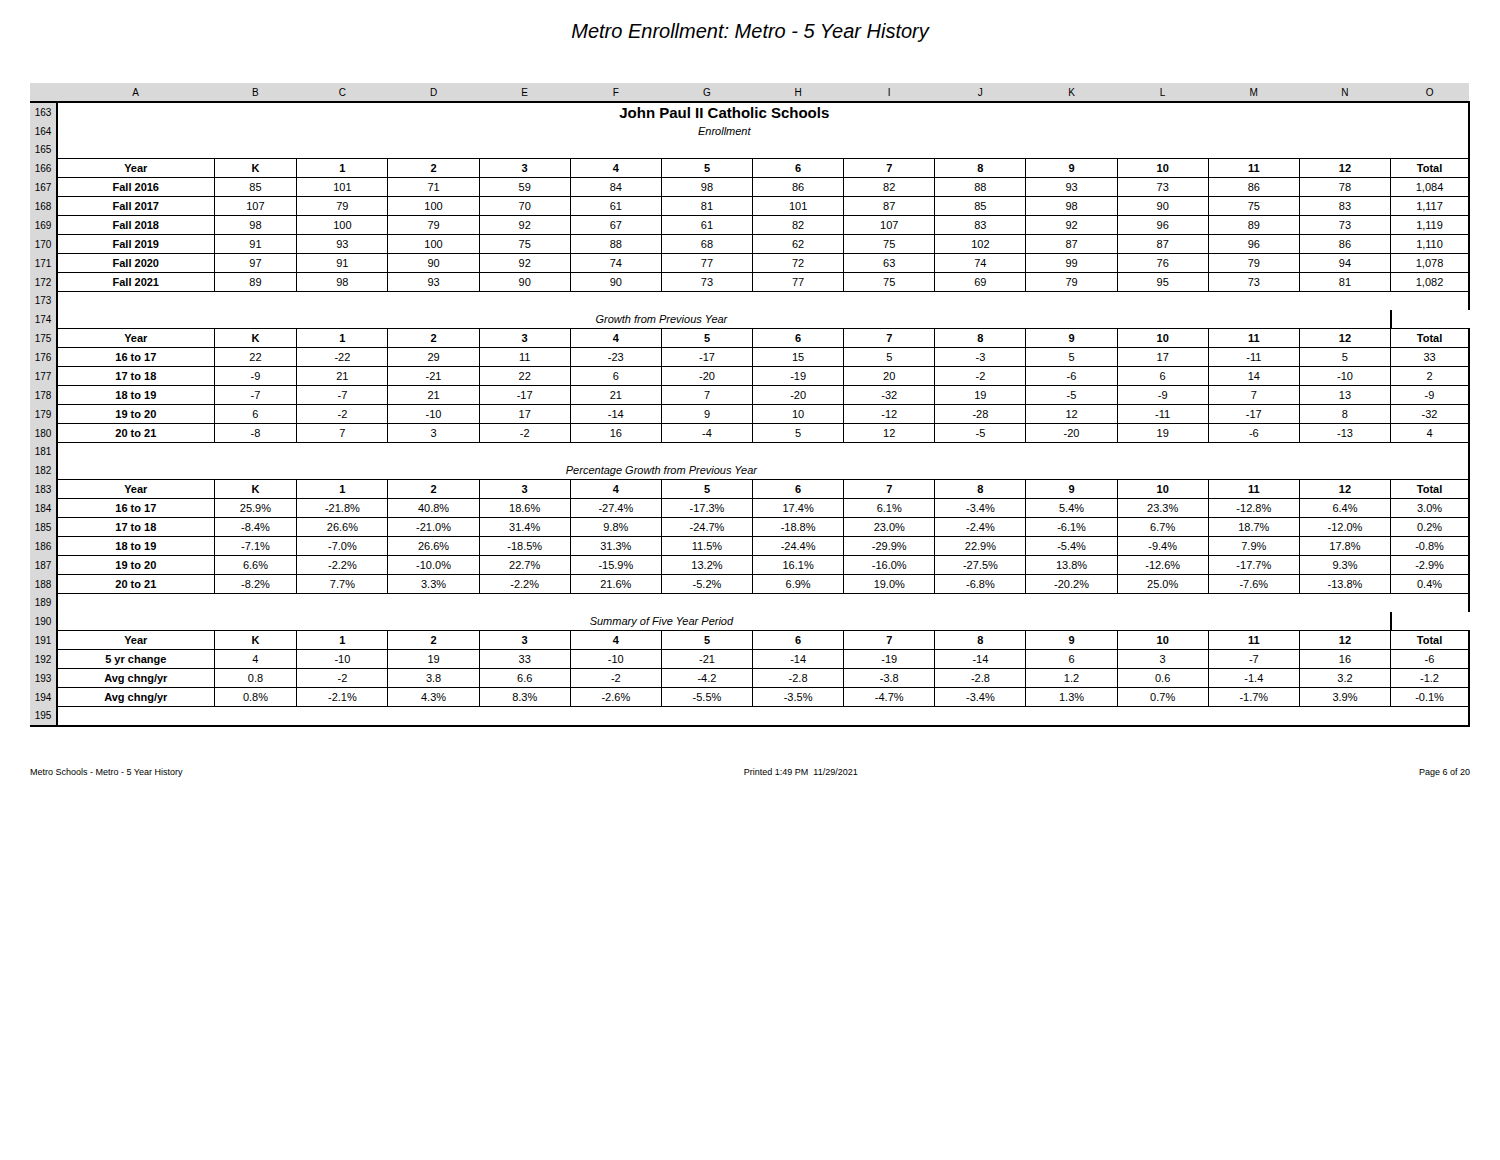Metro Enrollment: Metro - 5 Year History
| | A | B | C | D | E | F | G | H | I | J | K | L | M | N | O |
| 163 | John Paul II Catholic Schools | |
| 164 | Enrollment | |
| 165 | | | | | | | | | | | | | | | |
| 166 | Year | K | 1 | 2 | 3 | 4 | 5 | 6 | 7 | 8 | 9 | 10 | 11 | 12 | Total |
| 167 | Fall 2016 | 85 | 101 | 71 | 59 | 84 | 98 | 86 | 82 | 88 | 93 | 73 | 86 | 78 | 1,084 |
| 168 | Fall 2017 | 107 | 79 | 100 | 70 | 61 | 81 | 101 | 87 | 85 | 98 | 90 | 75 | 83 | 1,117 |
| 169 | Fall 2018 | 98 | 100 | 79 | 92 | 67 | 61 | 82 | 107 | 83 | 92 | 96 | 89 | 73 | 1,119 |
| 170 | Fall 2019 | 91 | 93 | 100 | 75 | 88 | 68 | 62 | 75 | 102 | 87 | 87 | 96 | 86 | 1,110 |
| 171 | Fall 2020 | 97 | 91 | 90 | 92 | 74 | 77 | 72 | 63 | 74 | 99 | 76 | 79 | 94 | 1,078 |
| 172 | Fall 2021 | 89 | 98 | 93 | 90 | 90 | 73 | 77 | 75 | 69 | 79 | 95 | 73 | 81 | 1,082 |
| 173 | | | | | | | | | | | | | | | |
| 174 | | | | | Growth from Previous Year | | | | | | |
| 175 | Year | K | 1 | 2 | 3 | 4 | 5 | 6 | 7 | 8 | 9 | 10 | 11 | 12 | Total |
| 176 | 16 to 17 | 22 | -22 | 29 | 11 | -23 | -17 | 15 | 5 | -3 | 5 | 17 | -11 | 5 | 33 |
| 177 | 17 to 18 | -9 | 21 | -21 | 22 | 6 | -20 | -19 | 20 | -2 | -6 | 6 | 14 | -10 | 2 |
| 178 | 18 to 19 | -7 | -7 | 21 | -17 | 21 | 7 | -20 | -32 | 19 | -5 | -9 | 7 | 13 | -9 |
| 179 | 19 to 20 | 6 | -2 | -10 | 17 | -14 | 9 | 10 | -12 | -28 | 12 | -11 | -17 | 8 | -32 |
| 180 | 20 to 21 | -8 | 7 | 3 | -2 | 16 | -4 | 5 | 12 | -5 | -20 | 19 | -6 | -13 | 4 |
| 181 | | | | | | | | | | | | | | | |
| 182 | | | | Percentage Growth from Previous Year | | | | | | |
| 183 | Year | K | 1 | 2 | 3 | 4 | 5 | 6 | 7 | 8 | 9 | 10 | 11 | 12 | Total |
| 184 | 16 to 17 | 25.9% | -21.8% | 40.8% | 18.6% | -27.4% | -17.3% | 17.4% | 6.1% | -3.4% | 5.4% | 23.3% | -12.8% | 6.4% | 3.0% |
| 185 | 17 to 18 | -8.4% | 26.6% | -21.0% | 31.4% | 9.8% | -24.7% | -18.8% | 23.0% | -2.4% | -6.1% | 6.7% | 18.7% | -12.0% | 0.2% |
| 186 | 18 to 19 | -7.1% | -7.0% | 26.6% | -18.5% | 31.3% | 11.5% | -24.4% | -29.9% | 22.9% | -5.4% | -9.4% | 7.9% | 17.8% | -0.8% |
| 187 | 19 to 20 | 6.6% | -2.2% | -10.0% | 22.7% | -15.9% | 13.2% | 16.1% | -16.0% | -27.5% | 13.8% | -12.6% | -17.7% | 9.3% | -2.9% |
| 188 | 20 to 21 | -8.2% | 7.7% | 3.3% | -2.2% | 21.6% | -5.2% | 6.9% | 19.0% | -6.8% | -20.2% | 25.0% | -7.6% | -13.8% | 0.4% |
| 189 | | | | | | | | | | | | | | | |
| 190 | | | | | Summary of Five Year Period | | | | | | |
| 191 | Year | K | 1 | 2 | 3 | 4 | 5 | 6 | 7 | 8 | 9 | 10 | 11 | 12 | Total |
| 192 | 5 yr change | 4 | -10 | 19 | 33 | -10 | -21 | -14 | -19 | -14 | 6 | 3 | -7 | 16 | -6 |
| 193 | Avg chng/yr | 0.8 | -2 | 3.8 | 6.6 | -2 | -4.2 | -2.8 | -3.8 | -2.8 | 1.2 | 0.6 | -1.4 | 3.2 | -1.2 |
| 194 | Avg chng/yr | 0.8% | -2.1% | 4.3% | 8.3% | -2.6% | -5.5% | -3.5% | -4.7% | -3.4% | 1.3% | 0.7% | -1.7% | 3.9% | -0.1% |
| 195 | | | | | | | | | | | | | | | |
Metro Schools - Metro - 5 Year History Printed 1:49 PM 11/29/2021 Page 6 of 20